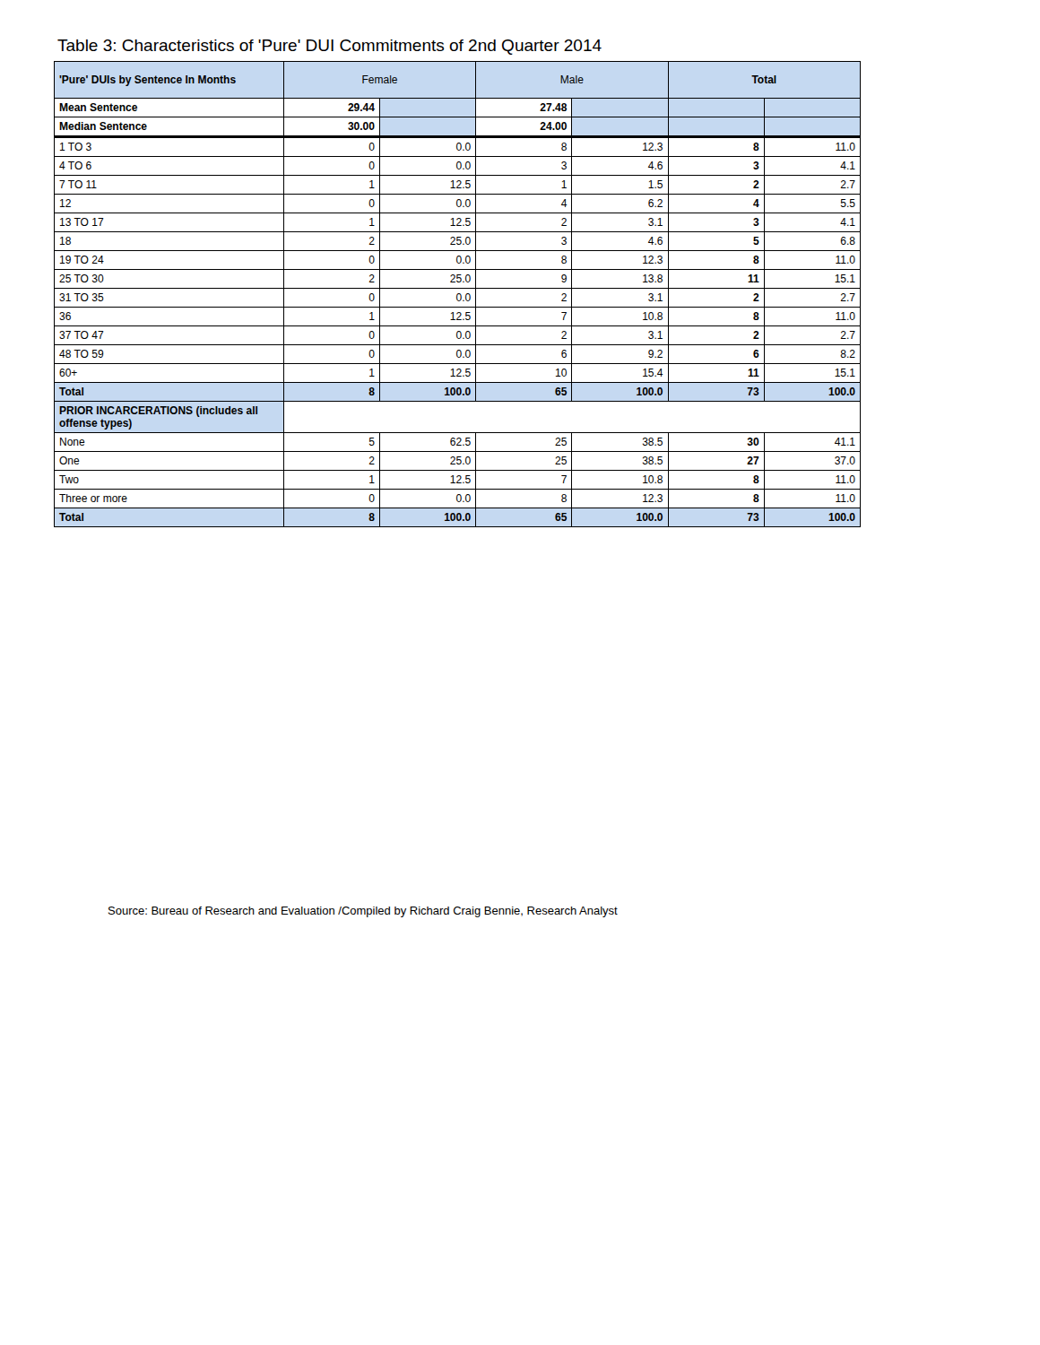Table 3: Characteristics of 'Pure' DUI Commitments of 2nd Quarter 2014
| 'Pure' DUIs by Sentence In Months | Female | Male | Total |
| Mean Sentence | 29.44 | | 27.48 | | | |
| Median Sentence | 30.00 | | 24.00 | | | |
| 1 TO 3 | 0 | 0.0 | 8 | 12.3 | 8 | 11.0 |
| 4 TO 6 | 0 | 0.0 | 3 | 4.6 | 3 | 4.1 |
| 7 TO 11 | 1 | 12.5 | 1 | 1.5 | 2 | 2.7 |
| 12 | 0 | 0.0 | 4 | 6.2 | 4 | 5.5 |
| 13 TO 17 | 1 | 12.5 | 2 | 3.1 | 3 | 4.1 |
| 18 | 2 | 25.0 | 3 | 4.6 | 5 | 6.8 |
| 19 TO 24 | 0 | 0.0 | 8 | 12.3 | 8 | 11.0 |
| 25 TO 30 | 2 | 25.0 | 9 | 13.8 | 11 | 15.1 |
| 31 TO 35 | 0 | 0.0 | 2 | 3.1 | 2 | 2.7 |
| 36 | 1 | 12.5 | 7 | 10.8 | 8 | 11.0 |
| 37 TO 47 | 0 | 0.0 | 2 | 3.1 | 2 | 2.7 |
| 48 TO 59 | 0 | 0.0 | 6 | 9.2 | 6 | 8.2 |
| 60+ | 1 | 12.5 | 10 | 15.4 | 11 | 15.1 |
| Total | 8 | 100.0 | 65 | 100.0 | 73 | 100.0 |
| PRIOR INCARCERATIONS (includes all offense types) | |
| None | 5 | 62.5 | 25 | 38.5 | 30 | 41.1 |
| One | 2 | 25.0 | 25 | 38.5 | 27 | 37.0 |
| Two | 1 | 12.5 | 7 | 10.8 | 8 | 11.0 |
| Three or more | 0 | 0.0 | 8 | 12.3 | 8 | 11.0 |
| Total | 8 | 100.0 | 65 | 100.0 | 73 | 100.0 |
Source: Bureau of Research and Evaluation /Compiled by Richard Craig Bennie, Research Analyst